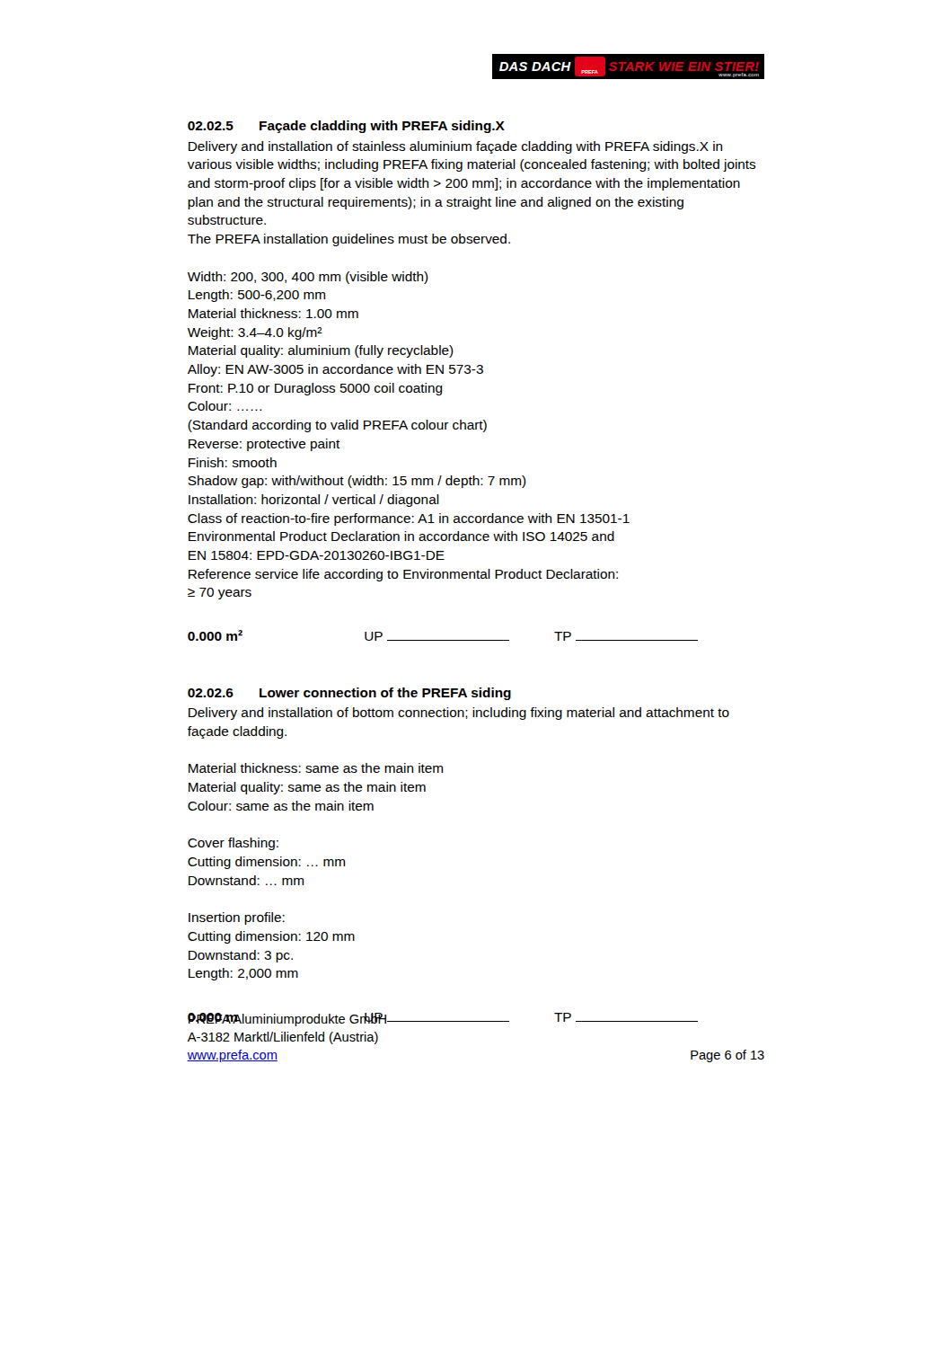DAS DACH STARK WIE EIN STIER!www.prefa.com
02.02.5 Façade cladding with PREFA siding.X
Delivery and installation of stainless aluminium façade cladding with PREFA sidings.X in various visible widths; including PREFA fixing material (concealed fastening; with bolted joints and storm-proof clips [for a visible width > 200 mm]; in accordance with the implementation plan and the structural requirements); in a straight line and aligned on the existing substructure.
The PREFA installation guidelines must be observed.
Width: 200, 300, 400 mm (visible width)
Length: 500-6,200 mm
Material thickness: 1.00 mm
Weight: 3.4–4.0 kg/m²
Material quality: aluminium (fully recyclable)
Alloy: EN AW-3005 in accordance with EN 573-3
Front: P.10 or Duragloss 5000 coil coating
Colour: ……
(Standard according to valid PREFA colour chart)
Reverse: protective paint
Finish: smooth
Shadow gap: with/without (width: 15 mm / depth: 7 mm)
Installation: horizontal / vertical / diagonal
Class of reaction-to-fire performance: A1 in accordance with EN 13501-1
Environmental Product Declaration in accordance with ISO 14025 and
EN 15804: EPD-GDA-20130260-IBG1-DE
Reference service life according to Environmental Product Declaration:
≥ 70 years
0.000 m²
UP
TP
02.02.6 Lower connection of the PREFA siding
Delivery and installation of bottom connection; including fixing material and attachment to façade cladding.
Material thickness: same as the main item
Material quality: same as the main item
Colour: same as the main item
Cover flashing:
Cutting dimension: … mm
Downstand: … mm
Insertion profile:
Cutting dimension: 120 mm
Downstand: 3 pc.
Length: 2,000 mm
0.000 m
UP
TP
PREFA Aluminiumprodukte GmbH
A-3182 Marktl/Lilienfeld (Austria)
www.prefa.com
Page 6 of 13